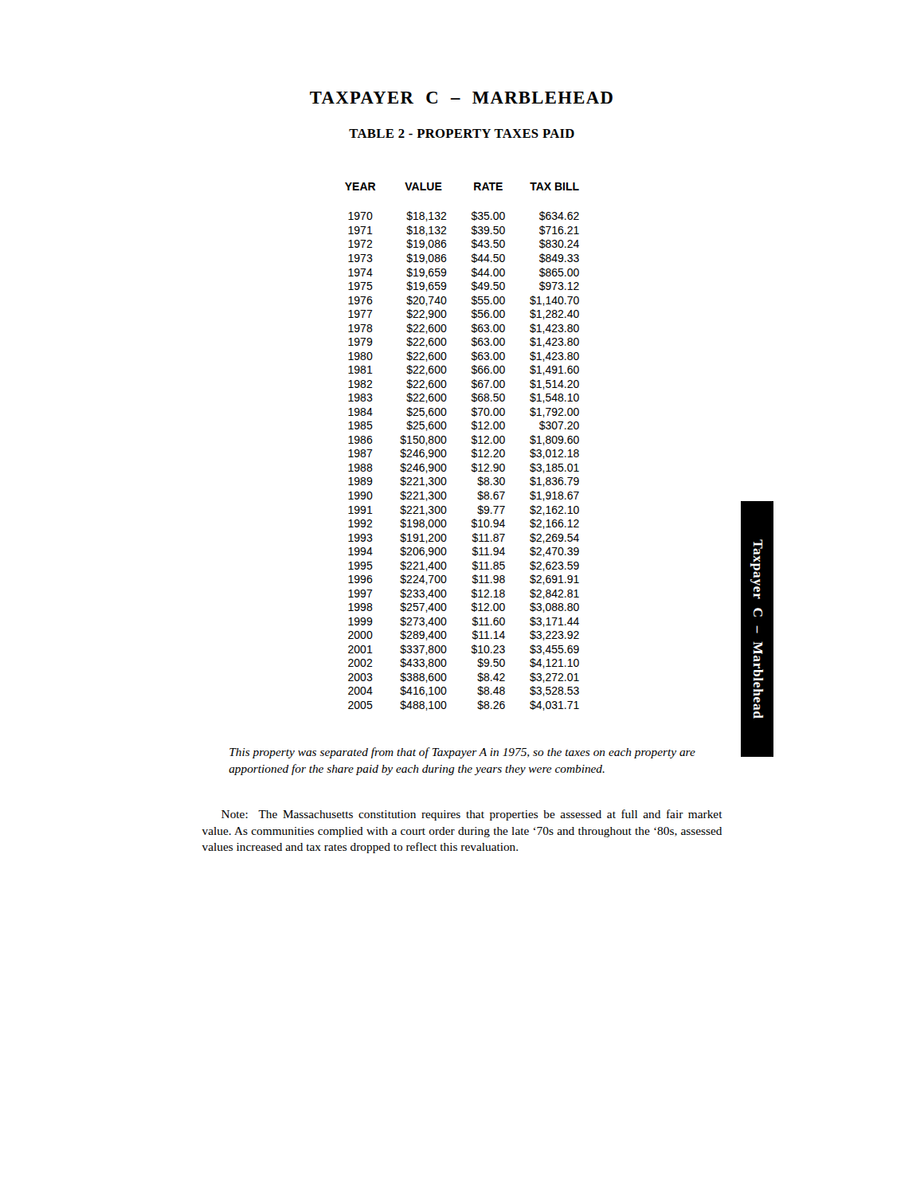TAXPAYER C – MARBLEHEAD
TABLE 2 - PROPERTY TAXES PAID
| YEAR | VALUE | RATE | TAX BILL |
| --- | --- | --- | --- |
| 1970 | $18,132 | $35.00 | $634.62 |
| 1971 | $18,132 | $39.50 | $716.21 |
| 1972 | $19,086 | $43.50 | $830.24 |
| 1973 | $19,086 | $44.50 | $849.33 |
| 1974 | $19,659 | $44.00 | $865.00 |
| 1975 | $19,659 | $49.50 | $973.12 |
| 1976 | $20,740 | $55.00 | $1,140.70 |
| 1977 | $22,900 | $56.00 | $1,282.40 |
| 1978 | $22,600 | $63.00 | $1,423.80 |
| 1979 | $22,600 | $63.00 | $1,423.80 |
| 1980 | $22,600 | $63.00 | $1,423.80 |
| 1981 | $22,600 | $66.00 | $1,491.60 |
| 1982 | $22,600 | $67.00 | $1,514.20 |
| 1983 | $22,600 | $68.50 | $1,548.10 |
| 1984 | $25,600 | $70.00 | $1,792.00 |
| 1985 | $25,600 | $12.00 | $307.20 |
| 1986 | $150,800 | $12.00 | $1,809.60 |
| 1987 | $246,900 | $12.20 | $3,012.18 |
| 1988 | $246,900 | $12.90 | $3,185.01 |
| 1989 | $221,300 | $8.30 | $1,836.79 |
| 1990 | $221,300 | $8.67 | $1,918.67 |
| 1991 | $221,300 | $9.77 | $2,162.10 |
| 1992 | $198,000 | $10.94 | $2,166.12 |
| 1993 | $191,200 | $11.87 | $2,269.54 |
| 1994 | $206,900 | $11.94 | $2,470.39 |
| 1995 | $221,400 | $11.85 | $2,623.59 |
| 1996 | $224,700 | $11.98 | $2,691.91 |
| 1997 | $233,400 | $12.18 | $2,842.81 |
| 1998 | $257,400 | $12.00 | $3,088.80 |
| 1999 | $273,400 | $11.60 | $3,171.44 |
| 2000 | $289,400 | $11.14 | $3,223.92 |
| 2001 | $337,800 | $10.23 | $3,455.69 |
| 2002 | $433,800 | $9.50 | $4,121.10 |
| 2003 | $388,600 | $8.42 | $3,272.01 |
| 2004 | $416,100 | $8.48 | $3,528.53 |
| 2005 | $488,100 | $8.26 | $4,031.71 |
This property was separated from that of Taxpayer A in 1975, so the taxes on each property are apportioned for the share paid by each during the years they were combined.
Note: The Massachusetts constitution requires that properties be assessed at full and fair market value. As communities complied with a court order during the late ‘70s and throughout the ‘80s, assessed values increased and tax rates dropped to reflect this revaluation.
Taxpayer C – Marblehead